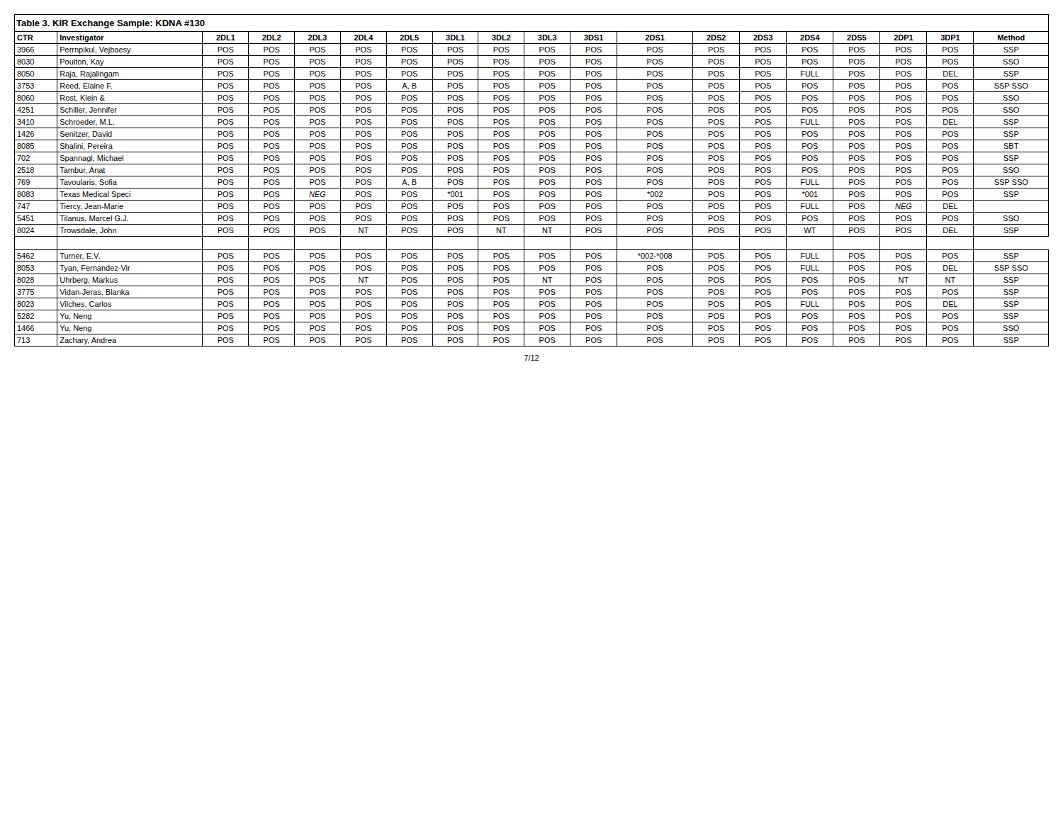Table 3. KIR Exchange Sample: KDNA #130
| CTR | Investigator | 2DL1 | 2DL2 | 2DL3 | 2DL4 | 2DL5 | 3DL1 | 3DL2 | 3DL3 | 3DS1 | 2DS1 | 2DS2 | 2DS3 | 2DS4 | 2DS5 | 2DP1 | 3DP1 | Method |
| --- | --- | --- | --- | --- | --- | --- | --- | --- | --- | --- | --- | --- | --- | --- | --- | --- | --- | --- |
| 3966 | Perrnpikul, Vejbaesy | POS | POS | POS | POS | POS | POS | POS | POS | POS | POS | POS | POS | POS | POS | POS | POS | SSP |
| 8030 | Poulton, Kay | POS | POS | POS | POS | POS | POS | POS | POS | POS | POS | POS | POS | POS | POS | POS | POS | SSO |
| 8050 | Raja, Rajalingam | POS | POS | POS | POS | POS | POS | POS | POS | POS | POS | POS | POS | FULL | POS | POS | DEL | SSP |
| 3753 | Reed, Elaine F. | POS | POS | POS | POS | A, B | POS | POS | POS | POS | POS | POS | POS | POS | POS | POS | POS | SSP SSO |
| 8060 | Rost, Klein & | POS | POS | POS | POS | POS | POS | POS | POS | POS | POS | POS | POS | POS | POS | POS | POS | SSO |
| 4251 | Schiller, Jennifer | POS | POS | POS | POS | POS | POS | POS | POS | POS | POS | POS | POS | POS | POS | POS | POS | SSO |
| 3410 | Schroeder, M.L. | POS | POS | POS | POS | POS | POS | POS | POS | POS | POS | POS | POS | FULL | POS | POS | DEL | SSP |
| 1426 | Senitzer, David | POS | POS | POS | POS | POS | POS | POS | POS | POS | POS | POS | POS | POS | POS | POS | POS | SSP |
| 8085 | Shalini, Pereira | POS | POS | POS | POS | POS | POS | POS | POS | POS | POS | POS | POS | POS | POS | POS | POS | SBT |
| 702 | Spannagl, Michael | POS | POS | POS | POS | POS | POS | POS | POS | POS | POS | POS | POS | POS | POS | POS | POS | SSP |
| 2518 | Tambur, Anat | POS | POS | POS | POS | POS | POS | POS | POS | POS | POS | POS | POS | POS | POS | POS | POS | SSO |
| 769 | Tavoularis, Sofia | POS | POS | POS | POS | A, B | POS | POS | POS | POS | POS | POS | POS | FULL | POS | POS | POS | SSP SSO |
| 8083 | Texas Medical Speci | POS | POS | NEG | POS | POS | *001 | POS | POS | POS | *002 | POS | POS | *001 | POS | POS | POS | SSP |
| 747 | Tiercy, Jean-Marie | POS | POS | POS | POS | POS | POS | POS | POS | POS | POS | POS | POS | FULL | POS | NEG | DEL | |
| 5451 | Tilanus, Marcel G.J. | POS | POS | POS | POS | POS | POS | POS | POS | POS | POS | POS | POS | POS | POS | POS | POS | SSO |
| 8024 | Trowsdale, John | POS | POS | POS | NT | POS | POS | NT | NT | POS | POS | POS | POS | WT | POS | POS | DEL | SSP |
| 5462 | Turner, E.V. | POS | POS | POS | POS | POS | POS | POS | POS | POS | *002-*008 | POS | POS | FULL | POS | POS | POS | SSP |
| 8053 | Tyan, Fernandez-Vir | POS | POS | POS | POS | POS | POS | POS | POS | POS | POS | POS | POS | FULL | POS | POS | DEL | SSP SSO |
| 8028 | Uhrberg, Markus | POS | POS | POS | NT | POS | POS | POS | NT | POS | POS | POS | POS | POS | POS | NT | NT | SSP |
| 3775 | Vidan-Jeras, Blanka | POS | POS | POS | POS | POS | POS | POS | POS | POS | POS | POS | POS | POS | POS | POS | POS | SSP |
| 8023 | Vilches, Carlos | POS | POS | POS | POS | POS | POS | POS | POS | POS | POS | POS | POS | FULL | POS | POS | DEL | SSP |
| 5282 | Yu, Neng | POS | POS | POS | POS | POS | POS | POS | POS | POS | POS | POS | POS | POS | POS | POS | POS | SSP |
| 1466 | Yu, Neng | POS | POS | POS | POS | POS | POS | POS | POS | POS | POS | POS | POS | POS | POS | POS | POS | SSO |
| 713 | Zachary, Andrea | POS | POS | POS | POS | POS | POS | POS | POS | POS | POS | POS | POS | POS | POS | POS | POS | SSP |
7/12